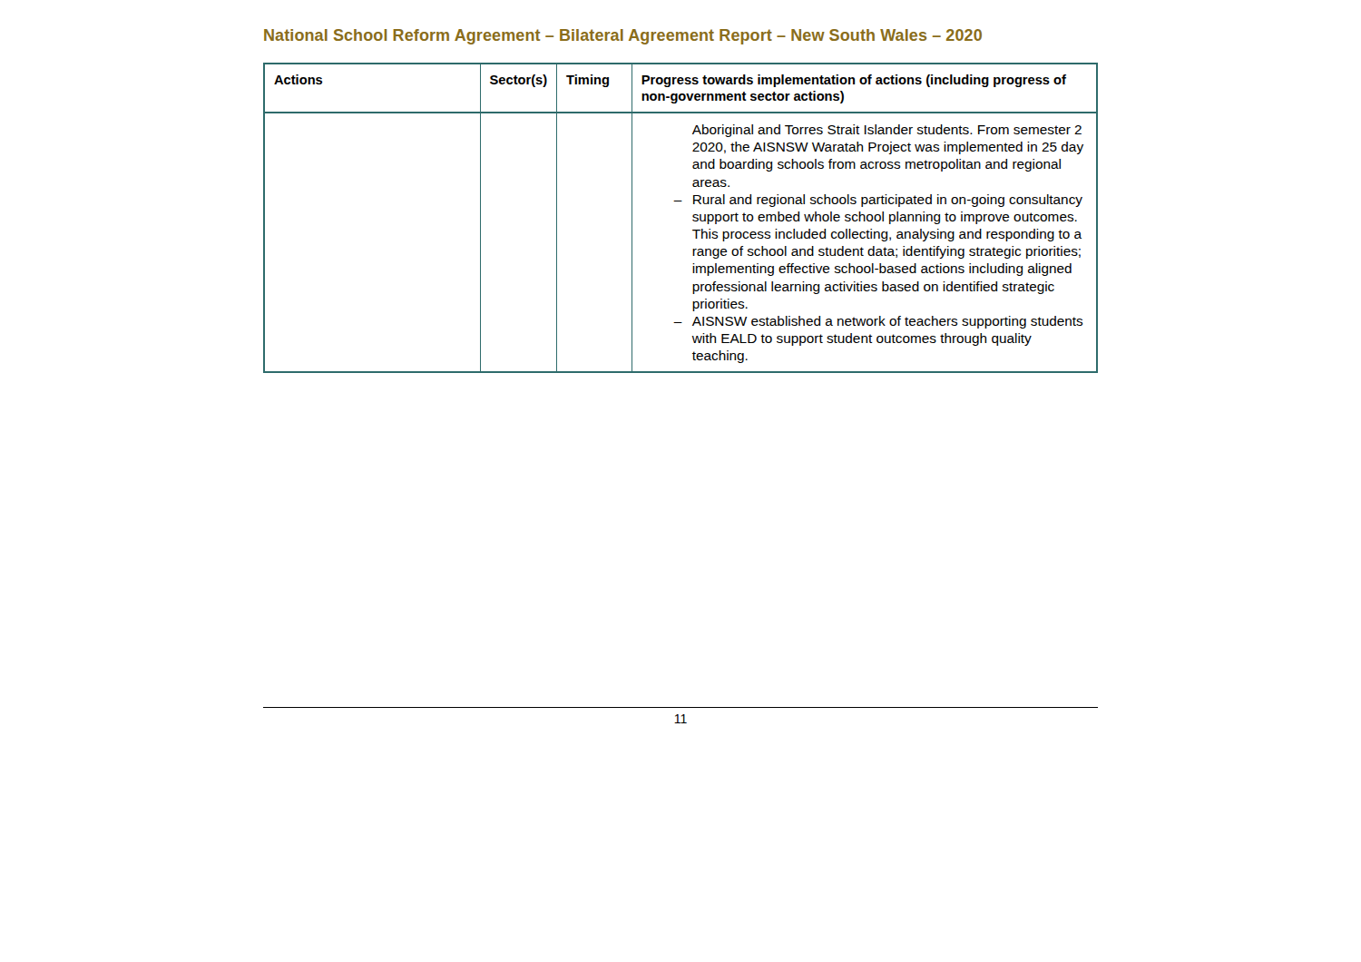National School Reform Agreement – Bilateral Agreement Report – New South Wales – 2020
| Actions | Sector(s) | Timing | Progress towards implementation of actions (including progress of non-government sector actions) |
| --- | --- | --- | --- |
| | | | Aboriginal and Torres Strait Islander students. From semester 2 2020, the AISNSW Waratah Project was implemented in 25 day and boarding schools from across metropolitan and regional areas. Rural and regional schools participated in on-going consultancy support to embed whole school planning to improve outcomes. This process included collecting, analysing and responding to a range of school and student data; identifying strategic priorities; implementing effective school-based actions including aligned professional learning activities based on identified strategic priorities. AISNSW established a network of teachers supporting students with EALD to support student outcomes through quality teaching. |
11